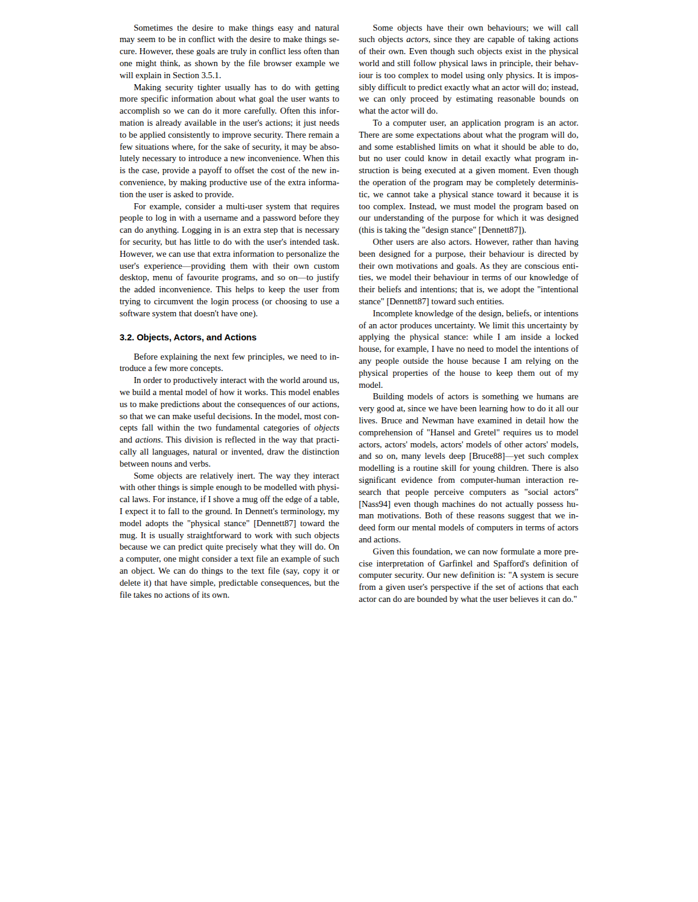Sometimes the desire to make things easy and natural may seem to be in conflict with the desire to make things secure. However, these goals are truly in conflict less often than one might think, as shown by the file browser example we will explain in Section 3.5.1.
Making security tighter usually has to do with getting more specific information about what goal the user wants to accomplish so we can do it more carefully. Often this information is already available in the user's actions; it just needs to be applied consistently to improve security. There remain a few situations where, for the sake of security, it may be absolutely necessary to introduce a new inconvenience. When this is the case, provide a payoff to offset the cost of the new inconvenience, by making productive use of the extra information the user is asked to provide.
For example, consider a multi-user system that requires people to log in with a username and a password before they can do anything. Logging in is an extra step that is necessary for security, but has little to do with the user's intended task. However, we can use that extra information to personalize the user's experience—providing them with their own custom desktop, menu of favourite programs, and so on—to justify the added inconvenience. This helps to keep the user from trying to circumvent the login process (or choosing to use a software system that doesn't have one).
3.2. Objects, Actors, and Actions
Before explaining the next few principles, we need to introduce a few more concepts.
In order to productively interact with the world around us, we build a mental model of how it works. This model enables us to make predictions about the consequences of our actions, so that we can make useful decisions. In the model, most concepts fall within the two fundamental categories of objects and actions. This division is reflected in the way that practically all languages, natural or invented, draw the distinction between nouns and verbs.
Some objects are relatively inert. The way they interact with other things is simple enough to be modelled with physical laws. For instance, if I shove a mug off the edge of a table, I expect it to fall to the ground. In Dennett's terminology, my model adopts the "physical stance" [Dennett87] toward the mug. It is usually straightforward to work with such objects because we can predict quite precisely what they will do. On a computer, one might consider a text file an example of such an object. We can do things to the text file (say, copy it or delete it) that have simple, predictable consequences, but the file takes no actions of its own.
Some objects have their own behaviours; we will call such objects actors, since they are capable of taking actions of their own. Even though such objects exist in the physical world and still follow physical laws in principle, their behaviour is too complex to model using only physics. It is impossibly difficult to predict exactly what an actor will do; instead, we can only proceed by estimating reasonable bounds on what the actor will do.
To a computer user, an application program is an actor. There are some expectations about what the program will do, and some established limits on what it should be able to do, but no user could know in detail exactly what program instruction is being executed at a given moment. Even though the operation of the program may be completely deterministic, we cannot take a physical stance toward it because it is too complex. Instead, we must model the program based on our understanding of the purpose for which it was designed (this is taking the "design stance" [Dennett87]).
Other users are also actors. However, rather than having been designed for a purpose, their behaviour is directed by their own motivations and goals. As they are conscious entities, we model their behaviour in terms of our knowledge of their beliefs and intentions; that is, we adopt the "intentional stance" [Dennett87] toward such entities.
Incomplete knowledge of the design, beliefs, or intentions of an actor produces uncertainty. We limit this uncertainty by applying the physical stance: while I am inside a locked house, for example, I have no need to model the intentions of any people outside the house because I am relying on the physical properties of the house to keep them out of my model.
Building models of actors is something we humans are very good at, since we have been learning how to do it all our lives. Bruce and Newman have examined in detail how the comprehension of "Hansel and Gretel" requires us to model actors, actors' models, actors' models of other actors' models, and so on, many levels deep [Bruce88]—yet such complex modelling is a routine skill for young children. There is also significant evidence from computer-human interaction research that people perceive computers as "social actors" [Nass94] even though machines do not actually possess human motivations. Both of these reasons suggest that we indeed form our mental models of computers in terms of actors and actions.
Given this foundation, we can now formulate a more precise interpretation of Garfinkel and Spafford's definition of computer security. Our new definition is: "A system is secure from a given user's perspective if the set of actions that each actor can do are bounded by what the user believes it can do."